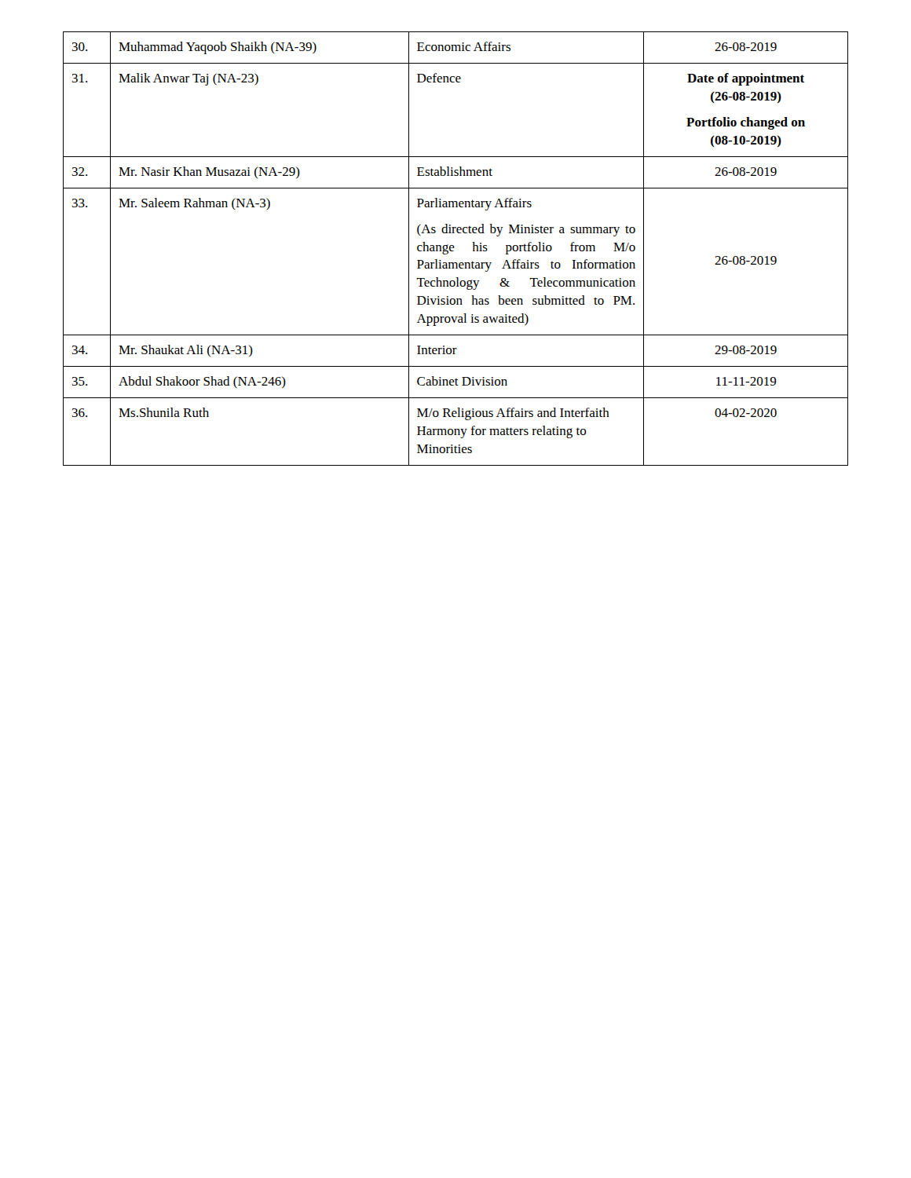| 30. | Muhammad Yaqoob Shaikh (NA-39) | Economic Affairs | 26-08-2019 |
| 31. | Malik Anwar Taj (NA-23) | Defence | Date of appointment (26-08-2019) Portfolio changed on (08-10-2019) |
| 32. | Mr. Nasir Khan Musazai (NA-29) | Establishment | 26-08-2019 |
| 33. | Mr. Saleem Rahman (NA-3) | Parliamentary Affairs (As directed by Minister a summary to change his portfolio from M/o Parliamentary Affairs to Information Technology & Telecommunication Division has been submitted to PM. Approval is awaited) | 26-08-2019 |
| 34. | Mr. Shaukat Ali (NA-31) | Interior | 29-08-2019 |
| 35. | Abdul Shakoor Shad (NA-246) | Cabinet Division | 11-11-2019 |
| 36. | Ms.Shunila Ruth | M/o Religious Affairs and Interfaith Harmony for matters relating to Minorities | 04-02-2020 |